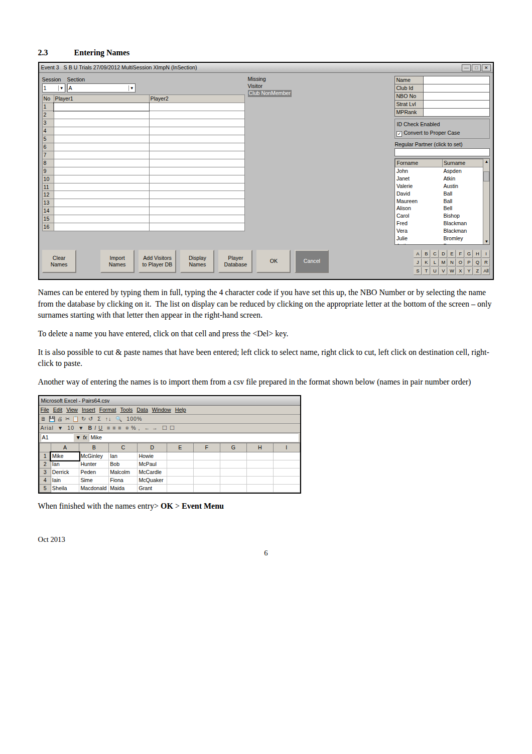2.3 Entering Names
Event 3 S B U Trials 27/09/2012 MultiSession XImpN (InSection)
—□✕
Session
1▼
Section
A▼
| No | Player1 | Player2 |
| --- | --- | --- |
| 1 | | |
| 2 | | |
| 3 | | |
| 4 | | |
| 5 | | |
| 6 | | |
| 7 | | |
| 8 | | |
| 9 | | |
| 10 | | |
| 11 | | |
| 12 | | |
| 13 | | |
| 14 | | |
| 15 | | |
| 16 | | |
Missing
Visitor
Club NonMember
| Name | |
| Club Id | |
| NBO No | |
| Strat Lvl | |
| MPRank | |
ID Check Enabled
✓Convert to Proper Case
Regular Partner (click to set)
| Forname | Surname |
| --- | --- |
| John | Aspden |
| Janet | Atkin |
| Valerie | Austin |
| David | Ball |
| Maureen | Ball |
| Alison | Bell |
| Carol | Bishop |
| Fred | Blackman |
| Vera | Blackman |
| Julie | Bromley |
| Anthony | Brown |
| Moira | Brown |
| Vaughan | Bull |
| Gillian | Carter |
| Anna | Clegg |
| Hugo | Dash |
| Margaret | Dash |
▲
▼
Clear
Names
Import
Names
Add Visitors
to Player DB
Display
Names
Player
Database
OK
Cancel
ABCDEFGHI JKLMNOPQR STUVWXYZAll
Names can be entered by typing them in full, typing the 4 character code if you have set this up, the NBO Number or by selecting the name from the database by clicking on it. The list on display can be reduced by clicking on the appropriate letter at the bottom of the screen – only surnames starting with that letter then appear in the right-hand screen.
To delete a name you have entered, click on that cell and press the <Del> key.
It is also possible to cut & paste names that have been entered; left click to select name, right click to cut, left click on destination cell, right-click to paste.
Another way of entering the names is to import them from a csv file prepared in the format shown below (names in pair number order)
Microsoft Excel - Pairs64.csv
File Edit View Insert Format Tools Data Window Help
🗎 💾 🖨 ✂ 📋 ↻ ↺ Σ ↑↓ 🔍 100%
Arial ▼ 10 ▼ B I U ≡ ≡ ≡ ¤ % , ← → ☐ ☐
A1
▼ fx
Mike
| | A | B | C | D | E | F | G | H | I |
| --- | --- | --- | --- | --- | --- | --- | --- | --- | --- |
| 1 | Mike | McGinley | Ian | Howie | | | | | |
| 2 | Ian | Hunter | Bob | McPaul | | | | | |
| 3 | Derrick | Peden | Malcolm | McCardle | | | | | |
| 4 | Iain | Sime | Fiona | McQuaker | | | | | |
| 5 | Sheila | Macdonald | Maida | Grant | | | | | |
When finished with the names entry> OK > Event Menu
Oct 2013
6